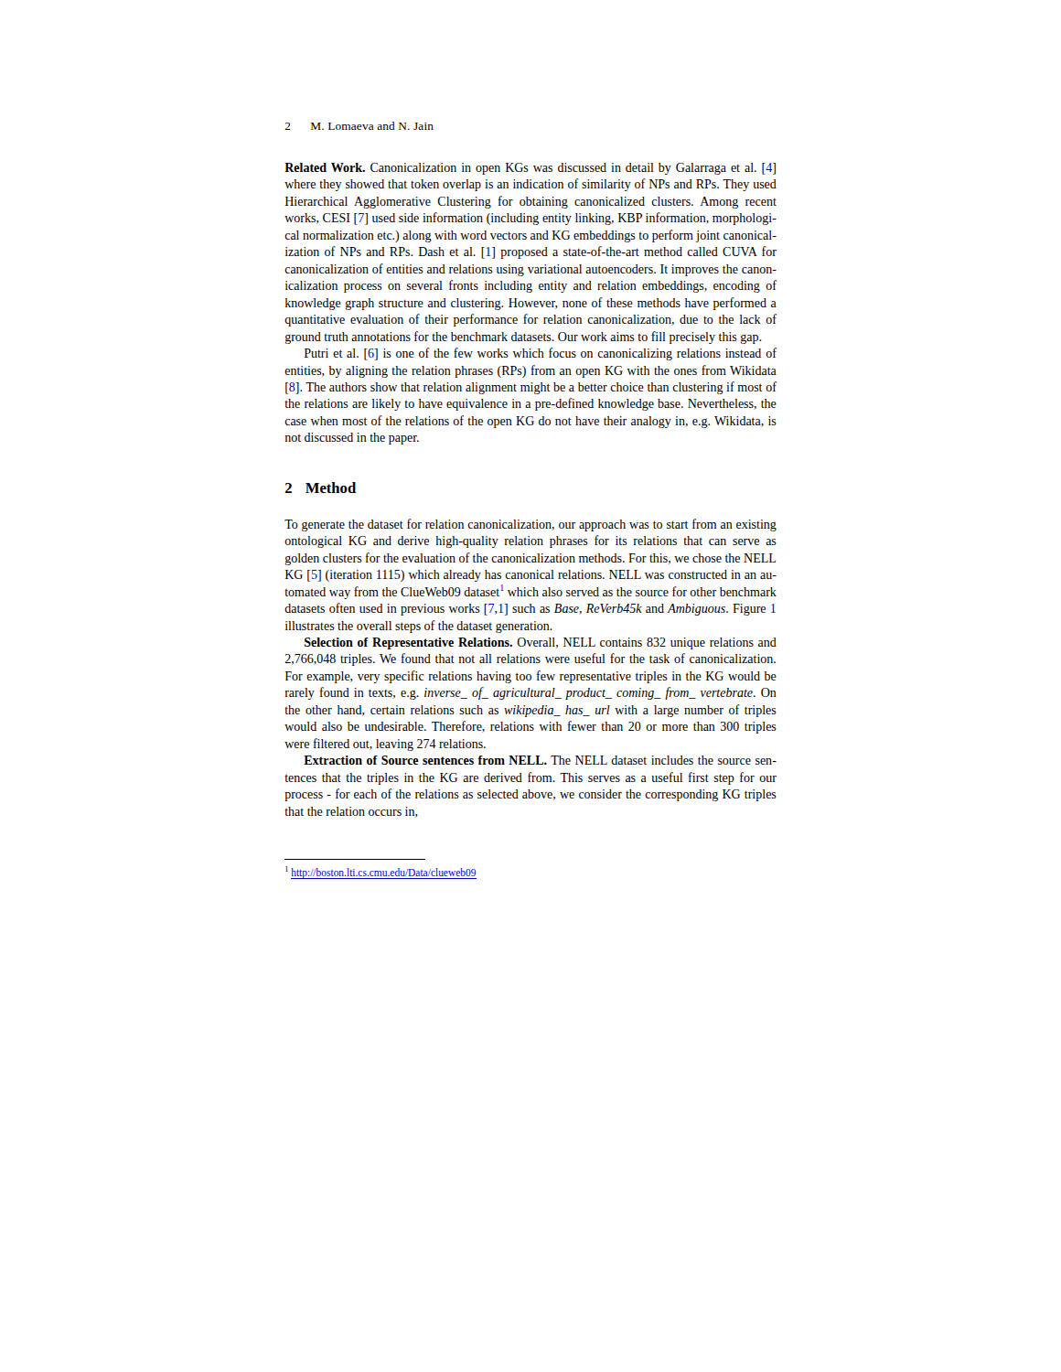2 M. Lomaeva and N. Jain
Related Work. Canonicalization in open KGs was discussed in detail by Galarraga et al. [4] where they showed that token overlap is an indication of similarity of NPs and RPs. They used Hierarchical Agglomerative Clustering for obtaining canonicalized clusters. Among recent works, CESI [7] used side information (including entity linking, KBP information, morphological normalization etc.) along with word vectors and KG embeddings to perform joint canonicalization of NPs and RPs. Dash et al. [1] proposed a state-of-the-art method called CUVA for canonicalization of entities and relations using variational autoencoders. It improves the canonicalization process on several fronts including entity and relation embeddings, encoding of knowledge graph structure and clustering. However, none of these methods have performed a quantitative evaluation of their performance for relation canonicalization, due to the lack of ground truth annotations for the benchmark datasets. Our work aims to fill precisely this gap.
Putri et al. [6] is one of the few works which focus on canonicalizing relations instead of entities, by aligning the relation phrases (RPs) from an open KG with the ones from Wikidata [8]. The authors show that relation alignment might be a better choice than clustering if most of the relations are likely to have equivalence in a pre-defined knowledge base. Nevertheless, the case when most of the relations of the open KG do not have their analogy in, e.g. Wikidata, is not discussed in the paper.
2 Method
To generate the dataset for relation canonicalization, our approach was to start from an existing ontological KG and derive high-quality relation phrases for its relations that can serve as golden clusters for the evaluation of the canonicalization methods. For this, we chose the NELL KG [5] (iteration 1115) which already has canonical relations. NELL was constructed in an automated way from the ClueWeb09 dataset1 which also served as the source for other benchmark datasets often used in previous works [7,1] such as Base, ReVerb45k and Ambiguous. Figure 1 illustrates the overall steps of the dataset generation.
Selection of Representative Relations. Overall, NELL contains 832 unique relations and 2,766,048 triples. We found that not all relations were useful for the task of canonicalization. For example, very specific relations having too few representative triples in the KG would be rarely found in texts, e.g. inverse_ of_ agricultural_ product_ coming_ from_ vertebrate. On the other hand, certain relations such as wikipedia_ has_ url with a large number of triples would also be undesirable. Therefore, relations with fewer than 20 or more than 300 triples were filtered out, leaving 274 relations.
Extraction of Source sentences from NELL. The NELL dataset includes the source sentences that the triples in the KG are derived from. This serves as a useful first step for our process - for each of the relations as selected above, we consider the corresponding KG triples that the relation occurs in,
1http://boston.lti.cs.cmu.edu/Data/clueweb09